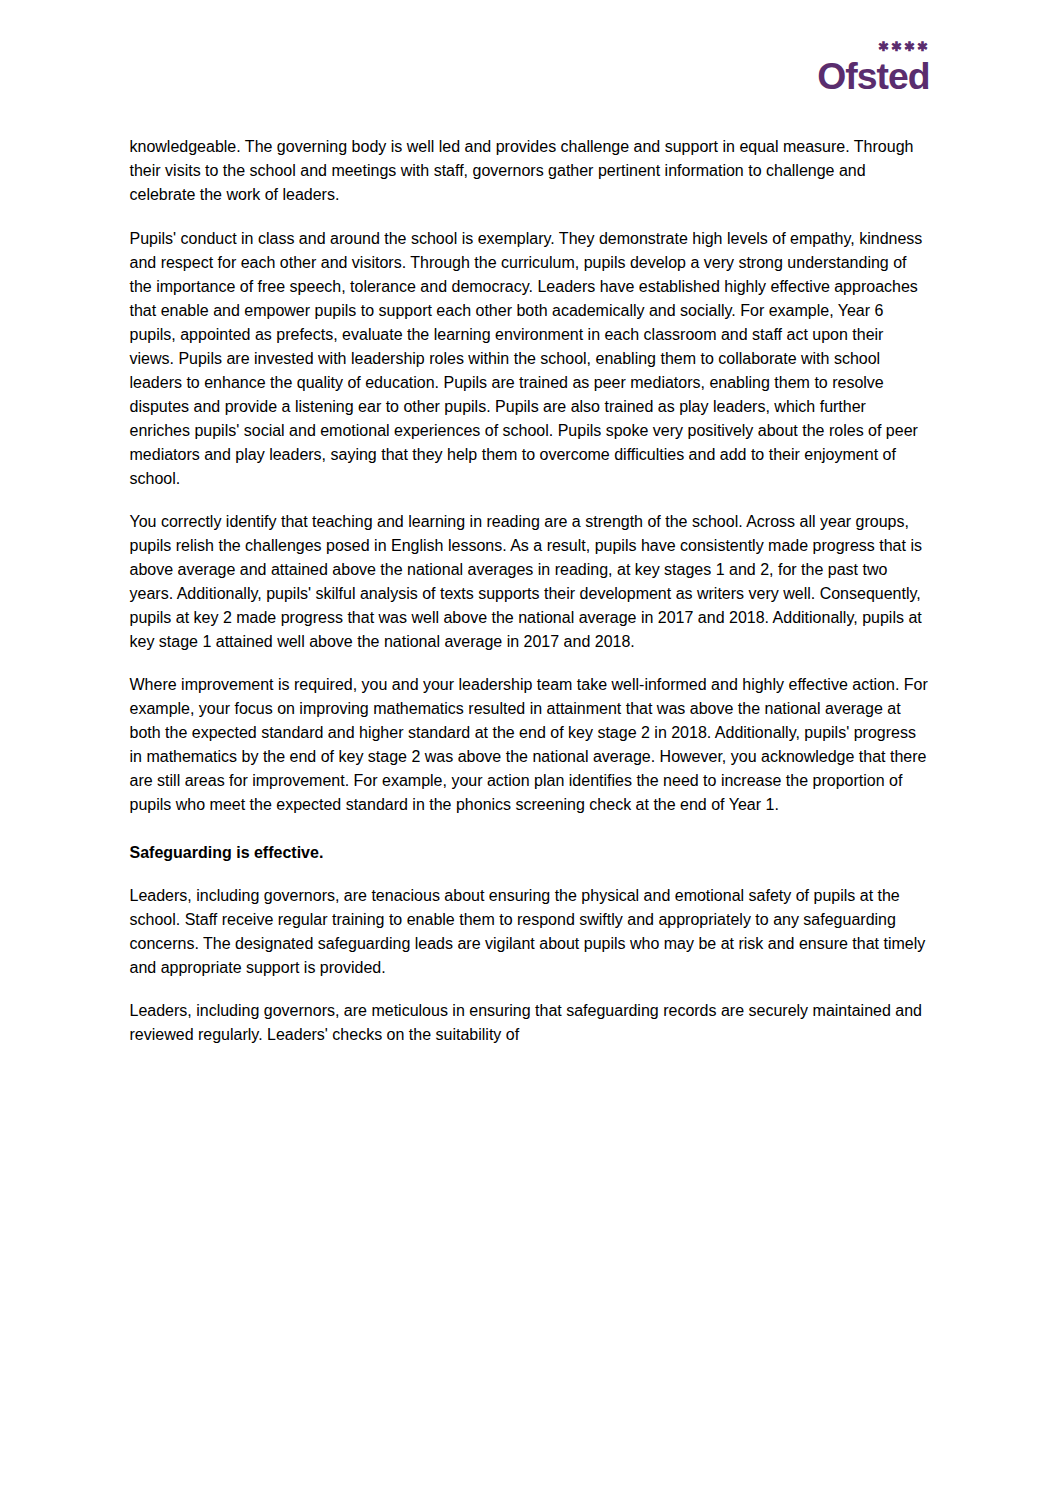✱✱✱✱ Ofsted
knowledgeable. The governing body is well led and provides challenge and support in equal measure. Through their visits to the school and meetings with staff, governors gather pertinent information to challenge and celebrate the work of leaders.
Pupils' conduct in class and around the school is exemplary. They demonstrate high levels of empathy, kindness and respect for each other and visitors. Through the curriculum, pupils develop a very strong understanding of the importance of free speech, tolerance and democracy. Leaders have established highly effective approaches that enable and empower pupils to support each other both academically and socially. For example, Year 6 pupils, appointed as prefects, evaluate the learning environment in each classroom and staff act upon their views. Pupils are invested with leadership roles within the school, enabling them to collaborate with school leaders to enhance the quality of education. Pupils are trained as peer mediators, enabling them to resolve disputes and provide a listening ear to other pupils. Pupils are also trained as play leaders, which further enriches pupils' social and emotional experiences of school. Pupils spoke very positively about the roles of peer mediators and play leaders, saying that they help them to overcome difficulties and add to their enjoyment of school.
You correctly identify that teaching and learning in reading are a strength of the school. Across all year groups, pupils relish the challenges posed in English lessons. As a result, pupils have consistently made progress that is above average and attained above the national averages in reading, at key stages 1 and 2, for the past two years. Additionally, pupils' skilful analysis of texts supports their development as writers very well. Consequently, pupils at key 2 made progress that was well above the national average in 2017 and 2018. Additionally, pupils at key stage 1 attained well above the national average in 2017 and 2018.
Where improvement is required, you and your leadership team take well-informed and highly effective action. For example, your focus on improving mathematics resulted in attainment that was above the national average at both the expected standard and higher standard at the end of key stage 2 in 2018. Additionally, pupils' progress in mathematics by the end of key stage 2 was above the national average. However, you acknowledge that there are still areas for improvement. For example, your action plan identifies the need to increase the proportion of pupils who meet the expected standard in the phonics screening check at the end of Year 1.
Safeguarding is effective.
Leaders, including governors, are tenacious about ensuring the physical and emotional safety of pupils at the school. Staff receive regular training to enable them to respond swiftly and appropriately to any safeguarding concerns. The designated safeguarding leads are vigilant about pupils who may be at risk and ensure that timely and appropriate support is provided.
Leaders, including governors, are meticulous in ensuring that safeguarding records are securely maintained and reviewed regularly. Leaders' checks on the suitability of